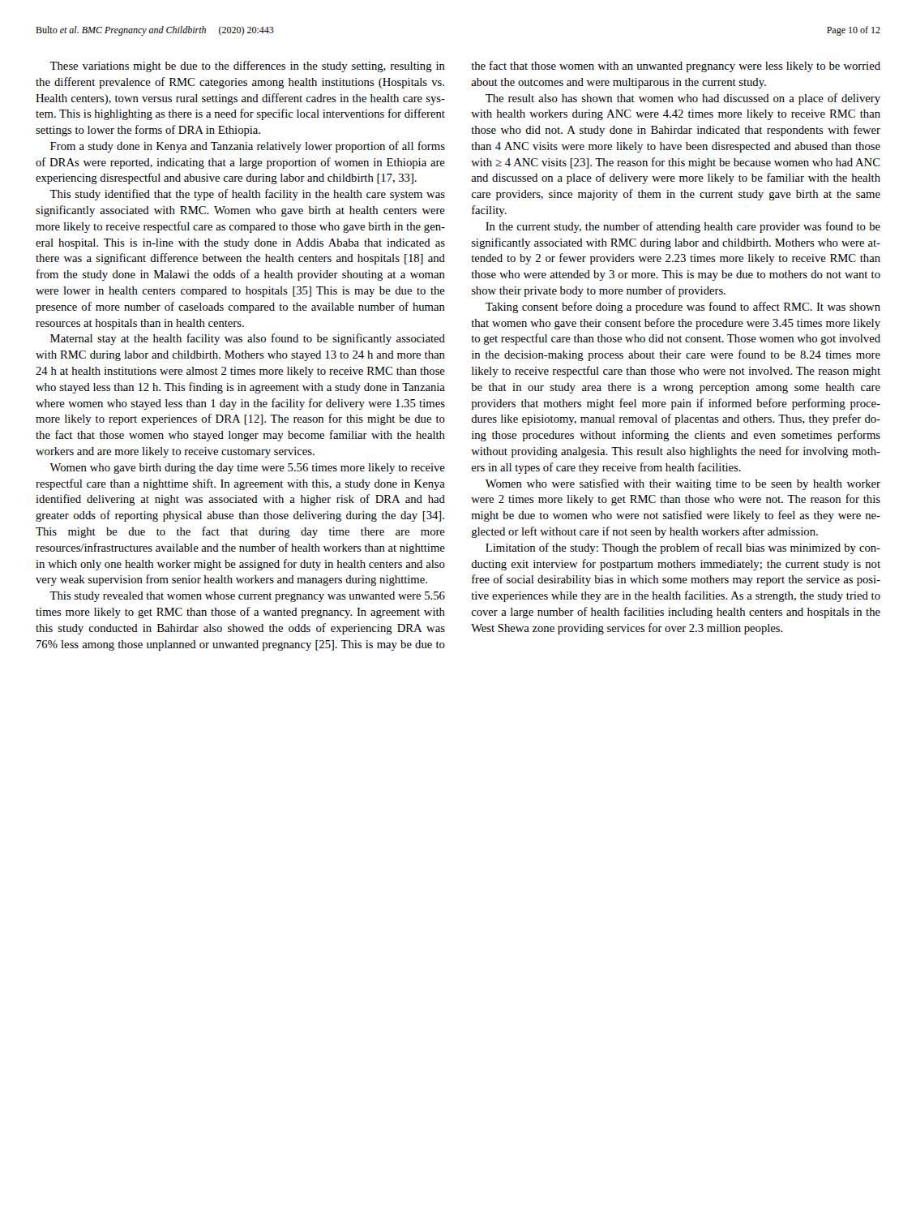Bulto et al. BMC Pregnancy and Childbirth (2020) 20:443
Page 10 of 12
These variations might be due to the differences in the study setting, resulting in the different prevalence of RMC categories among health institutions (Hospitals vs. Health centers), town versus rural settings and different cadres in the health care system. This is highlighting as there is a need for specific local interventions for different settings to lower the forms of DRA in Ethiopia.
From a study done in Kenya and Tanzania relatively lower proportion of all forms of DRAs were reported, indicating that a large proportion of women in Ethiopia are experiencing disrespectful and abusive care during labor and childbirth [17, 33].
This study identified that the type of health facility in the health care system was significantly associated with RMC. Women who gave birth at health centers were more likely to receive respectful care as compared to those who gave birth in the general hospital. This is in-line with the study done in Addis Ababa that indicated as there was a significant difference between the health centers and hospitals [18] and from the study done in Malawi the odds of a health provider shouting at a woman were lower in health centers compared to hospitals [35] This is may be due to the presence of more number of caseloads compared to the available number of human resources at hospitals than in health centers.
Maternal stay at the health facility was also found to be significantly associated with RMC during labor and childbirth. Mothers who stayed 13 to 24 h and more than 24 h at health institutions were almost 2 times more likely to receive RMC than those who stayed less than 12 h. This finding is in agreement with a study done in Tanzania where women who stayed less than 1 day in the facility for delivery were 1.35 times more likely to report experiences of DRA [12]. The reason for this might be due to the fact that those women who stayed longer may become familiar with the health workers and are more likely to receive customary services.
Women who gave birth during the day time were 5.56 times more likely to receive respectful care than a nighttime shift. In agreement with this, a study done in Kenya identified delivering at night was associated with a higher risk of DRA and had greater odds of reporting physical abuse than those delivering during the day [34]. This might be due to the fact that during day time there are more resources/infrastructures available and the number of health workers than at nighttime in which only one health worker might be assigned for duty in health centers and also very weak supervision from senior health workers and managers during nighttime.
This study revealed that women whose current pregnancy was unwanted were 5.56 times more likely to get RMC than those of a wanted pregnancy. In agreement with this study conducted in Bahirdar also showed the odds of experiencing DRA was 76% less among those unplanned or unwanted pregnancy [25]. This is may be due to the fact that those women with an unwanted pregnancy were less likely to be worried about the outcomes and were multiparous in the current study.
The result also has shown that women who had discussed on a place of delivery with health workers during ANC were 4.42 times more likely to receive RMC than those who did not. A study done in Bahirdar indicated that respondents with fewer than 4 ANC visits were more likely to have been disrespected and abused than those with ≥ 4 ANC visits [23]. The reason for this might be because women who had ANC and discussed on a place of delivery were more likely to be familiar with the health care providers, since majority of them in the current study gave birth at the same facility.
In the current study, the number of attending health care provider was found to be significantly associated with RMC during labor and childbirth. Mothers who were attended to by 2 or fewer providers were 2.23 times more likely to receive RMC than those who were attended by 3 or more. This is may be due to mothers do not want to show their private body to more number of providers.
Taking consent before doing a procedure was found to affect RMC. It was shown that women who gave their consent before the procedure were 3.45 times more likely to get respectful care than those who did not consent. Those women who got involved in the decision-making process about their care were found to be 8.24 times more likely to receive respectful care than those who were not involved. The reason might be that in our study area there is a wrong perception among some health care providers that mothers might feel more pain if informed before performing procedures like episiotomy, manual removal of placentas and others. Thus, they prefer doing those procedures without informing the clients and even sometimes performs without providing analgesia. This result also highlights the need for involving mothers in all types of care they receive from health facilities.
Women who were satisfied with their waiting time to be seen by health worker were 2 times more likely to get RMC than those who were not. The reason for this might be due to women who were not satisfied were likely to feel as they were neglected or left without care if not seen by health workers after admission.
Limitation of the study: Though the problem of recall bias was minimized by conducting exit interview for postpartum mothers immediately; the current study is not free of social desirability bias in which some mothers may report the service as positive experiences while they are in the health facilities. As a strength, the study tried to cover a large number of health facilities including health centers and hospitals in the West Shewa zone providing services for over 2.3 million peoples.